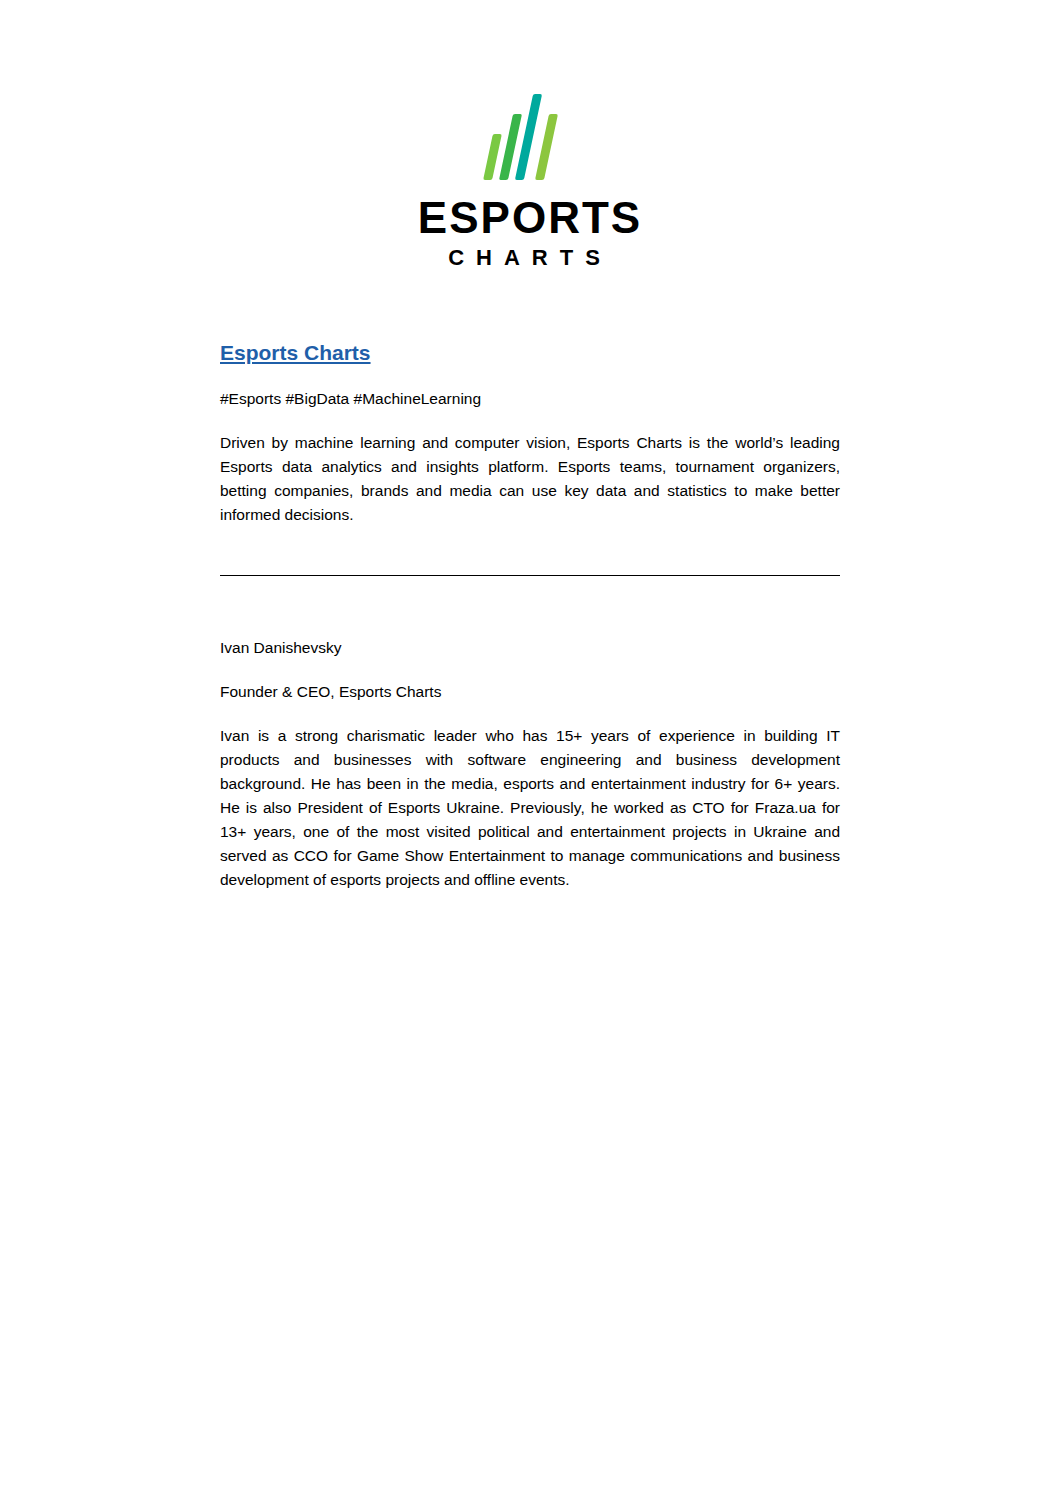ESPORTS
CHARTS
Esports Charts
#Esports #BigData #MachineLearning
Driven by machine learning and computer vision, Esports Charts is the world’s leading Esports data analytics and insights platform. Esports teams, tournament organizers, betting companies, brands and media can use key data and statistics to make better informed decisions.
Ivan Danishevsky
Founder & CEO, Esports Charts
Ivan is a strong charismatic leader who has 15+ years of experience in building IT products and businesses with software engineering and business development background. He has been in the media, esports and entertainment industry for 6+ years. He is also President of Esports Ukraine. Previously, he worked as CTO for Fraza.ua for 13+ years, one of the most visited political and entertainment projects in Ukraine and served as CCO for Game Show Entertainment to manage communications and business development of esports projects and offline events.